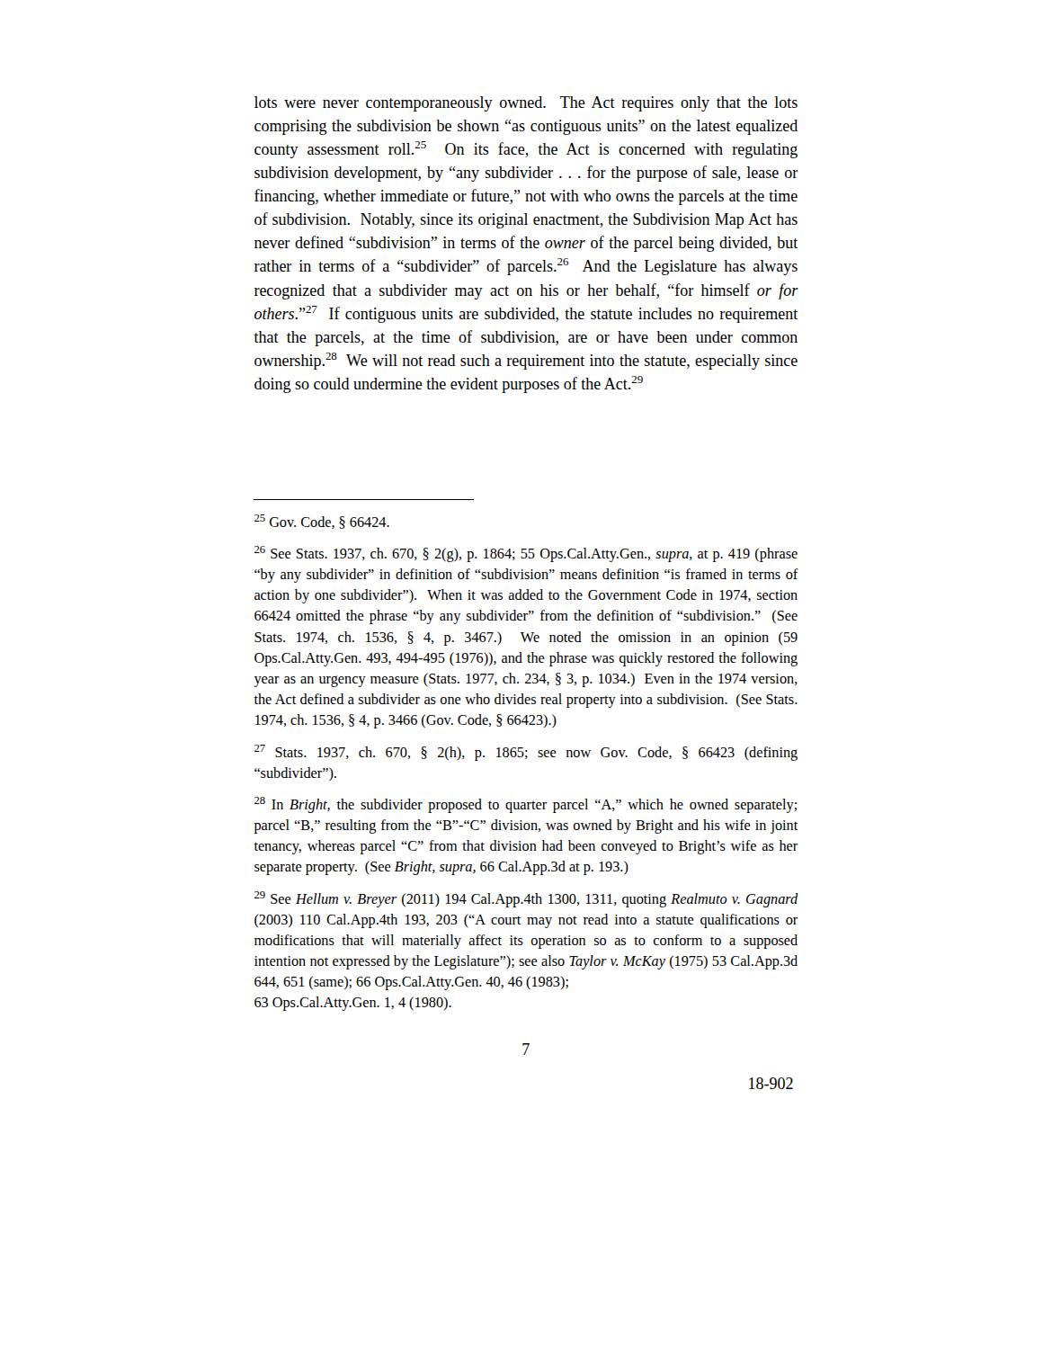lots were never contemporaneously owned. The Act requires only that the lots comprising the subdivision be shown “as contiguous units” on the latest equalized county assessment roll.25 On its face, the Act is concerned with regulating subdivision development, by “any subdivider . . . for the purpose of sale, lease or financing, whether immediate or future,” not with who owns the parcels at the time of subdivision. Notably, since its original enactment, the Subdivision Map Act has never defined “subdivision” in terms of the owner of the parcel being divided, but rather in terms of a “subdivider” of parcels.26 And the Legislature has always recognized that a subdivider may act on his or her behalf, “for himself or for others.”27 If contiguous units are subdivided, the statute includes no requirement that the parcels, at the time of subdivision, are or have been under common ownership.28 We will not read such a requirement into the statute, especially since doing so could undermine the evident purposes of the Act.29
25 Gov. Code, § 66424.
26 See Stats. 1937, ch. 670, § 2(g), p. 1864; 55 Ops.Cal.Atty.Gen., supra, at p. 419 (phrase “by any subdivider” in definition of “subdivision” means definition “is framed in terms of action by one subdivider”). When it was added to the Government Code in 1974, section 66424 omitted the phrase “by any subdivider” from the definition of “subdivision.” (See Stats. 1974, ch. 1536, § 4, p. 3467.) We noted the omission in an opinion (59 Ops.Cal.Atty.Gen. 493, 494-495 (1976)), and the phrase was quickly restored the following year as an urgency measure (Stats. 1977, ch. 234, § 3, p. 1034.) Even in the 1974 version, the Act defined a subdivider as one who divides real property into a subdivision. (See Stats. 1974, ch. 1536, § 4, p. 3466 (Gov. Code, § 66423).)
27 Stats. 1937, ch. 670, § 2(h), p. 1865; see now Gov. Code, § 66423 (defining “subdivider”).
28 In Bright, the subdivider proposed to quarter parcel “A,” which he owned separately; parcel “B,” resulting from the “B”-“C” division, was owned by Bright and his wife in joint tenancy, whereas parcel “C” from that division had been conveyed to Bright’s wife as her separate property. (See Bright, supra, 66 Cal.App.3d at p. 193.)
29 See Hellum v. Breyer (2011) 194 Cal.App.4th 1300, 1311, quoting Realmuto v. Gagnard (2003) 110 Cal.App.4th 193, 203 (“A court may not read into a statute qualifications or modifications that will materially affect its operation so as to conform to a supposed intention not expressed by the Legislature”); see also Taylor v. McKay (1975) 53 Cal.App.3d 644, 651 (same); 66 Ops.Cal.Atty.Gen. 40, 46 (1983);
63 Ops.Cal.Atty.Gen. 1, 4 (1980).
7
18-902